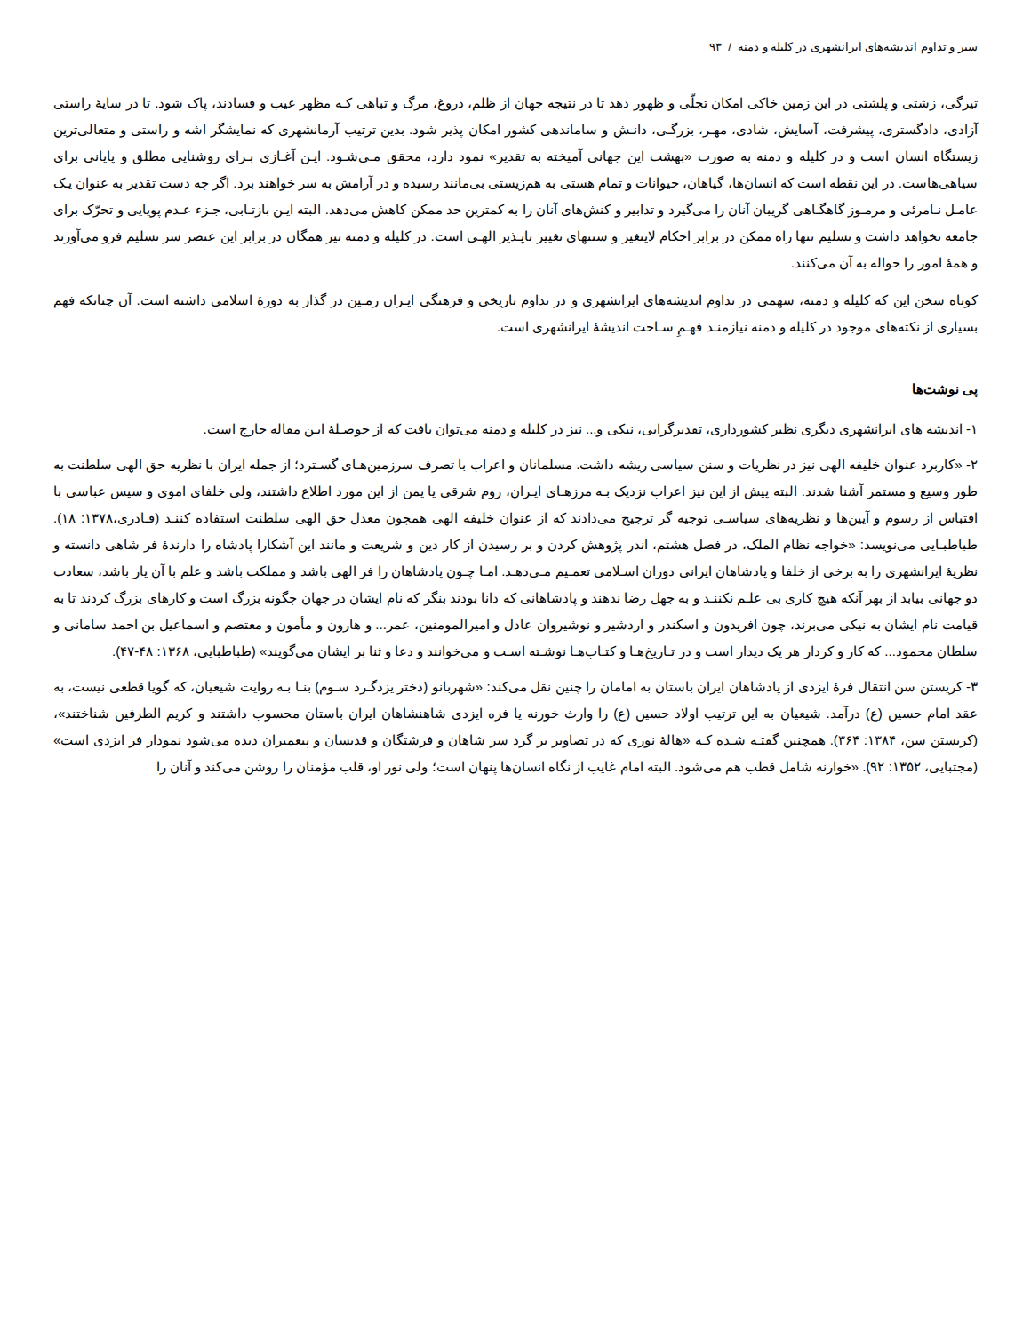سیر و تداوم اندیشه‌های ایرانشهری در کلیله و دمنه / ۹۳
تیرگی، زشتی و پلشتی در این زمین خاکی امکان تجلّی و ظهور دهد تا در نتیجه جهان از ظلم، دروغ، مرگ و تباهی کـه مظهر عیب و فسادند، پاک شود. تا در سایهٔ راستی آزادی، دادگستری، پیشرفت، آسایش، شادی، مهـر، بزرگـی، دانـش و ساماندهی کشور امکان پذیر شود. بدین ترتیب آرمانشهری که نمایشگر اشه و راستی و متعالی‌ترین زیستگاه انسان است و در کلیله و دمنه به صورت «بهشت این جهانی آمیخته به تقدیر» نمود دارد، محقق مـی‌شـود. ایـن آغـازی بـرای روشنایی مطلق و پایانی برای سیاهی‌هاست. در این نقطه است که انسان‌ها، گیاهان، حیوانات و تمام هستی به هم‌زیستی بی‌مانند رسیده و در آرامش به سر خواهند برد. اگر چه دست تقدیر به عنوان یـک عامـل نـامرئی و مرمـوز گاهگـاهی گریبان آنان را می‌گیرد و تدابیر و کنش‌های آنان را به کمترین حد ممکن کاهش می‌دهد. البته ایـن بازتـابی، جـزء عـدم پویایی و تحرّک برای جامعه نخواهد داشت و تسلیم تنها راه ممکن در برابر احکام لایتغیر و سنتهای تغییر ناپـذیر الهـی است. در کلیله و دمنه نیز همگان در برابر این عنصر سر تسلیم فرو می‌آورند و همهٔ امور را حواله به آن می‌کنند.
کوتاه سخن این که کلیله و دمنه، سهمی در تداوم اندیشه‌های ایرانشهری و در تداوم تاریخی و فرهنگی ایـران زمـین در گذار به دورهٔ اسلامی داشته است. آن چنانکه فهم بسیاری از نکته‌های موجود در کلیله و دمنه نیازمنـد فهـمِ سـاحت اندیشهٔ ایرانشهری است.
پی نوشت‌ها
۱- اندیشه های ایرانشهری دیگری نظیر کشورداری، تقدیرگرایی، نیکی و... نیز در کلیله و دمنه می‌توان یافت که از حوصـلهٔ ایـن مقاله خارج است.
۲- «کاربرد عنوان خلیفه الهی نیز در نظریات و سنن سیاسی ریشه داشت. مسلمانان و اعراب با تصرف سرزمین‌هـای گسـترد؛ از جمله ایران با نظریه حق الهی سلطنت به طور وسیع و مستمر آشنا شدند. البته پیش از این نیز اعراب نزدیک بـه مرزهـای ایـران، روم شرقی یا یمن از این مورد اطلاع داشتند، ولی خلفای اموی و سپس عباسی با اقتباس از رسوم و آیین‌ها و نظریه‌های سیاسـی توجیه گر ترجیح می‌دادند که از عنوان خلیفه الهی همچون معدل حق الهی سلطنت استفاده کننـد (قـادری،۱۳۷۸: ۱۸). طباطبـایی می‌نویسد: «خواجه نظام الملک، در فصل هشتم، اندر پژوهش کردن و بر رسیدن از کار دین و شریعت و مانند این آشکارا پادشاه را دارندهٔ فر شاهی دانسته و نظریهٔ ایرانشهری را به برخی از خلفا و پادشاهان ایرانی دوران اسـلامی تعمـیم مـی‌دهـد. امـا چـون پادشاهان را فر الهی باشد و مملکت باشد و علم با آن یار باشد، سعادت دو جهانی بیابد از بهر آنکه هیچ کاری بی علـم نکننـد و به جهل رضا ندهند و پادشاهانی که دانا بودند بنگر که نام ایشان در جهان چگونه بزرگ است و کارهای بزرگ کردند تا به قیامت نام ایشان به نیکی می‌برند، چون افریدون و اسکندر و اردشیر و نوشیروان عادل و امیرالمومنین، عمر... و هارون و مأمون و معتصم و اسماعیل بن احمد سامانی و سلطان محمود... که کار و کردار هر یک دیدار است و در تـاریخ‌هـا و کتـاب‌هـا نوشـته اسـت و می‌خوانند و دعا و ثنا بر ایشان می‌گویند» (طباطبایی، ۱۳۶۸: ۴۸-۴۷).
۳- کریستن سن انتقال فرهٔ ایزدی از پادشاهان ایران باستان به امامان را چنین نقل می‌کند: «شهربانو (دختر یزدگـرد سـوم) بنـا بـه روایت شیعیان، که گویا قطعی نیست، به عقد امام حسین (ع) درآمد. شیعیان به این ترتیب اولاد حسین (ع) را وارث خورنه یا فره ایزدی شاهنشاهان ایران باستان محسوب داشتند و کریم الطرفین شناختند»، (کریستن سن، ۱۳۸۴: ۳۶۴). همچنین گفتـه شـده کـه «هالهٔ نوری که در تصاویر بر گرد سر شاهان و فرشتگان و قدیسان و پیغمبران دیده می‌شود نمودار فر ایزدی است» (مجتبایی، ۱۳۵۲: ۹۲). «خوارنه شامل قطب هم می‌شود. البته امام غایب از نگاه انسان‌ها پنهان است؛ ولی نور او، قلب مؤمنان را روشن می‌کند و آنان را